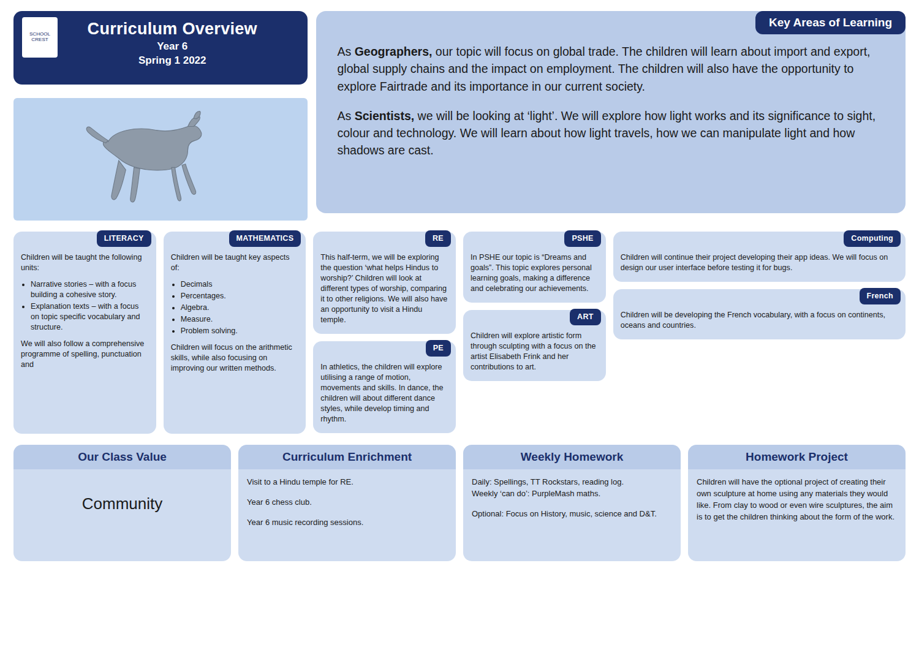SCHOOL
CREST
Curriculum Overview
Year 6
Spring 1 2022
Key Areas of Learning
As Geographers, our topic will focus on global trade. The children will learn about import and export, global supply chains and the impact on employment. The children will also have the opportunity to explore Fairtrade and its importance in our current society.
As Scientists, we will be looking at ‘light’. We will explore how light works and its significance to sight, colour and technology. We will learn about how light travels, how we can manipulate light and how shadows are cast.
LITERACY
Children will be taught the following units:
Narrative stories – with a focus building a cohesive story.
Explanation texts – with a focus on topic specific vocabulary and structure.
We will also follow a comprehensive programme of spelling, punctuation and
MATHEMATICS
Children will be taught key aspects of:
Decimals
Percentages.
Algebra.
Measure.
Problem solving.
Children will focus on the arithmetic skills, while also focusing on improving our written methods.
RE
This half-term, we will be exploring the question ‘what helps Hindus to worship?’ Children will look at different types of worship, comparing it to other religions. We will also have an opportunity to visit a Hindu temple.
PE
In athletics, the children will explore utilising a range of motion, movements and skills. In dance, the children will about different dance styles, while develop timing and rhythm.
PSHE
In PSHE our topic is “Dreams and goals”. This topic explores personal learning goals, making a difference and celebrating our achievements.
ART
Children will explore artistic form through sculpting with a focus on the artist Elisabeth Frink and her contributions to art.
Computing
Children will continue their project developing their app ideas. We will focus on design our user interface before testing it for bugs.
French
Children will be developing the French vocabulary, with a focus on continents, oceans and countries.
Our Class Value
Community
Curriculum Enrichment
Visit to a Hindu temple for RE.
Year 6 chess club.
Year 6 music recording sessions.
Weekly Homework
Daily: Spellings, TT Rockstars, reading log.
Weekly ‘can do’: PurpleMash maths.
Optional: Focus on History, music, science and D&T.
Homework Project
Children will have the optional project of creating their own sculpture at home using any materials they would like. From clay to wood or even wire sculptures, the aim is to get the children thinking about the form of the work.